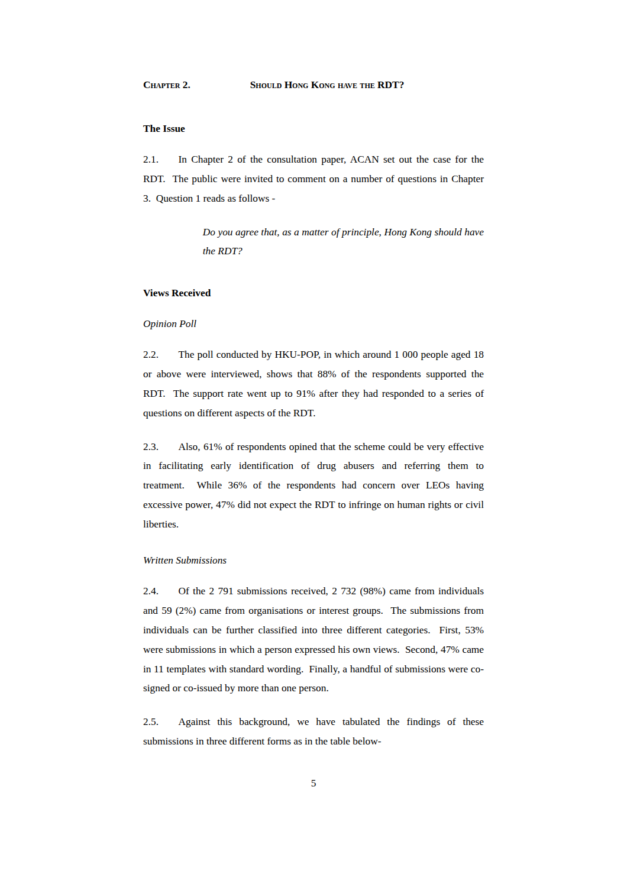Chapter 2. Should Hong Kong have the RDT?
The Issue
2.1. In Chapter 2 of the consultation paper, ACAN set out the case for the RDT. The public were invited to comment on a number of questions in Chapter 3. Question 1 reads as follows -
Do you agree that, as a matter of principle, Hong Kong should have the RDT?
Views Received
Opinion Poll
2.2. The poll conducted by HKU-POP, in which around 1 000 people aged 18 or above were interviewed, shows that 88% of the respondents supported the RDT. The support rate went up to 91% after they had responded to a series of questions on different aspects of the RDT.
2.3. Also, 61% of respondents opined that the scheme could be very effective in facilitating early identification of drug abusers and referring them to treatment. While 36% of the respondents had concern over LEOs having excessive power, 47% did not expect the RDT to infringe on human rights or civil liberties.
Written Submissions
2.4. Of the 2 791 submissions received, 2 732 (98%) came from individuals and 59 (2%) came from organisations or interest groups. The submissions from individuals can be further classified into three different categories. First, 53% were submissions in which a person expressed his own views. Second, 47% came in 11 templates with standard wording. Finally, a handful of submissions were co-signed or co-issued by more than one person.
2.5. Against this background, we have tabulated the findings of these submissions in three different forms as in the table below-
5